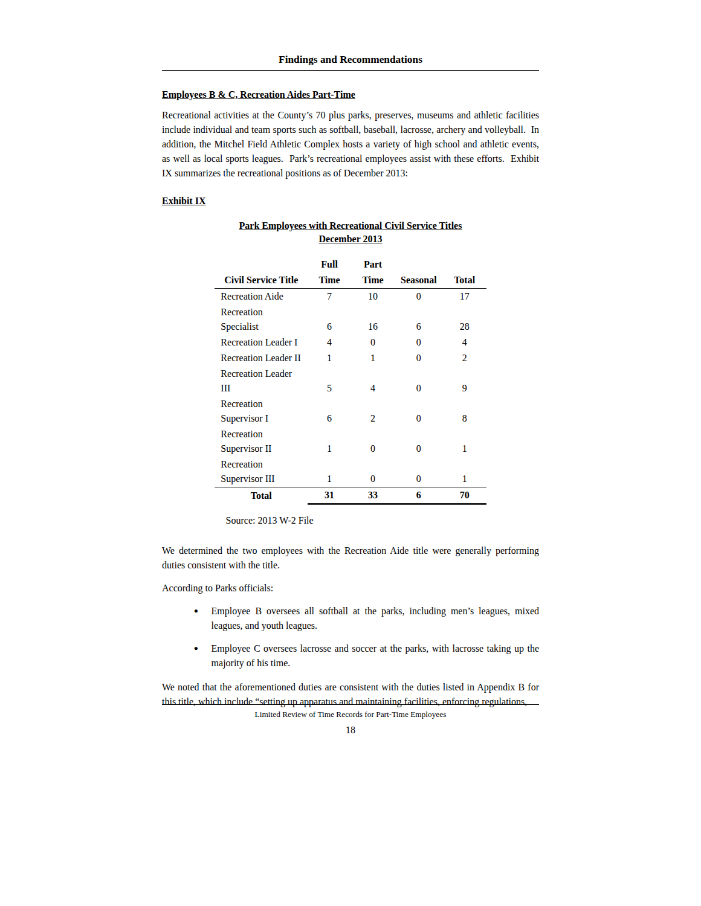Findings and Recommendations
Employees B & C, Recreation Aides Part-Time
Recreational activities at the County’s 70 plus parks, preserves, museums and athletic facilities include individual and team sports such as softball, baseball, lacrosse, archery and volleyball. In addition, the Mitchel Field Athletic Complex hosts a variety of high school and athletic events, as well as local sports leagues. Park’s recreational employees assist with these efforts. Exhibit IX summarizes the recreational positions as of December 2013:
Exhibit IX
Park Employees with Recreational Civil Service Titles
December 2013
| | Full | Part | | |
| --- | --- | --- | --- | --- |
| Civil Service Title | Time | Time | Seasonal | Total |
| Recreation Aide | 7 | 10 | 0 | 17 |
| Recreation Specialist | 6 | 16 | 6 | 28 |
| Recreation Leader I | 4 | 0 | 0 | 4 |
| Recreation Leader II | 1 | 1 | 0 | 2 |
| Recreation Leader III | 5 | 4 | 0 | 9 |
| Recreation Supervisor I | 6 | 2 | 0 | 8 |
| Recreation Supervisor II | 1 | 0 | 0 | 1 |
| Recreation Supervisor III | 1 | 0 | 0 | 1 |
| Total | 31 | 33 | 6 | 70 |
Source: 2013 W-2 File
We determined the two employees with the Recreation Aide title were generally performing duties consistent with the title.
According to Parks officials:
Employee B oversees all softball at the parks, including men’s leagues, mixed leagues, and youth leagues.
Employee C oversees lacrosse and soccer at the parks, with lacrosse taking up the majority of his time.
We noted that the aforementioned duties are consistent with the duties listed in Appendix B for this title, which include “setting up apparatus and maintaining facilities, enforcing regulations,
Limited Review of Time Records for Part-Time Employees
18